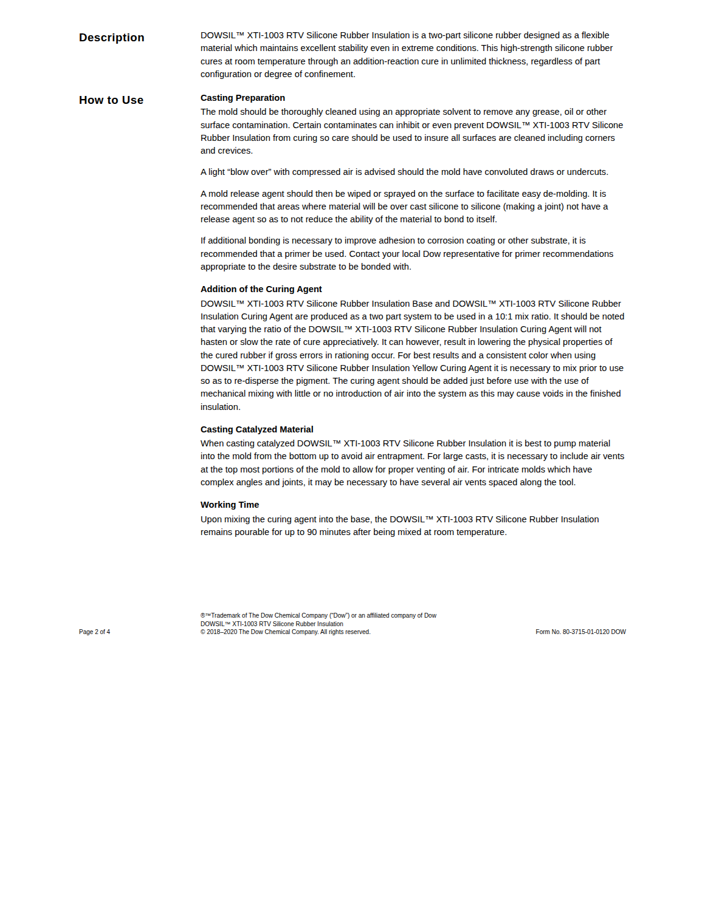Description
DOWSIL™ XTI-1003 RTV Silicone Rubber Insulation is a two-part silicone rubber designed as a flexible material which maintains excellent stability even in extreme conditions. This high-strength silicone rubber cures at room temperature through an addition-reaction cure in unlimited thickness, regardless of part configuration or degree of confinement.
How to Use
Casting Preparation
The mold should be thoroughly cleaned using an appropriate solvent to remove any grease, oil or other surface contamination. Certain contaminates can inhibit or even prevent DOWSIL™ XTI-1003 RTV Silicone Rubber Insulation from curing so care should be used to insure all surfaces are cleaned including corners and crevices.
A light “blow over” with compressed air is advised should the mold have convoluted draws or undercuts.
A mold release agent should then be wiped or sprayed on the surface to facilitate easy de-molding. It is recommended that areas where material will be over cast silicone to silicone (making a joint) not have a release agent so as to not reduce the ability of the material to bond to itself.
If additional bonding is necessary to improve adhesion to corrosion coating or other substrate, it is recommended that a primer be used. Contact your local Dow representative for primer recommendations appropriate to the desire substrate to be bonded with.
Addition of the Curing Agent
DOWSIL™ XTI-1003 RTV Silicone Rubber Insulation Base and DOWSIL™ XTI-1003 RTV Silicone Rubber Insulation Curing Agent are produced as a two part system to be used in a 10:1 mix ratio. It should be noted that varying the ratio of the DOWSIL™ XTI-1003 RTV Silicone Rubber Insulation Curing Agent will not hasten or slow the rate of cure appreciatively. It can however, result in lowering the physical properties of the cured rubber if gross errors in rationing occur. For best results and a consistent color when using DOWSIL™ XTI-1003 RTV Silicone Rubber Insulation Yellow Curing Agent it is necessary to mix prior to use so as to re-disperse the pigment. The curing agent should be added just before use with the use of mechanical mixing with little or no introduction of air into the system as this may cause voids in the finished insulation.
Casting Catalyzed Material
When casting catalyzed DOWSIL™ XTI-1003 RTV Silicone Rubber Insulation it is best to pump material into the mold from the bottom up to avoid air entrapment. For large casts, it is necessary to include air vents at the top most portions of the mold to allow for proper venting of air. For intricate molds which have complex angles and joints, it may be necessary to have several air vents spaced along the tool.
Working Time
Upon mixing the curing agent into the base, the DOWSIL™ XTI-1003 RTV Silicone Rubber Insulation remains pourable for up to 90 minutes after being mixed at room temperature.
®™Trademark of The Dow Chemical Company (“Dow”) or an affiliated company of Dow
DOWSIL™ XTI-1003 RTV Silicone Rubber Insulation
Page 2 of 4
© 2018–2020 The Dow Chemical Company. All rights reserved.
Form No. 80-3715-01-0120 DOW